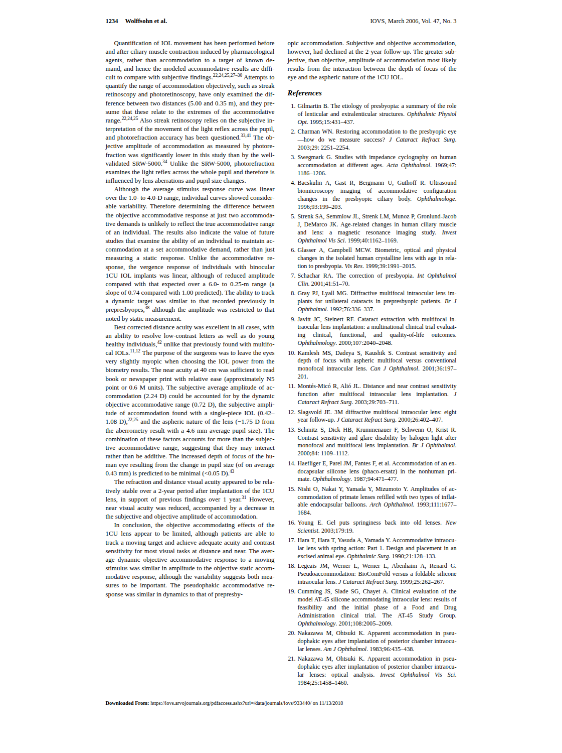1234 Wolffsohn et al.
IOVS, March 2006, Vol. 47, No. 3
Quantification of IOL movement has been performed before and after ciliary muscle contraction induced by pharmacological agents, rather than accommodation to a target of known demand, and hence the modeled accommodative results are difficult to compare with subjective findings.22,24,25,27–30 Attempts to quantify the range of accommodation objectively, such as streak retinoscopy and photoretinoscopy, have only examined the difference between two distances (5.00 and 0.35 m), and they presume that these relate to the extremes of the accommodative range.22,24,25 Also streak retinoscopy relies on the subjective interpretation of the movement of the light reflex across the pupil, and photorefraction accuracy has been questioned.33,41 The objective amplitude of accommodation as measured by photorefraction was significantly lower in this study than by the well-validated SRW-5000.34 Unlike the SRW-5000, photorefraction examines the light reflex across the whole pupil and therefore is influenced by lens aberrations and pupil size changes.
Although the average stimulus response curve was linear over the 1.0- to 4.0-D range, individual curves showed considerable variability. Therefore determining the difference between the objective accommodative response at just two accommodative demands is unlikely to reflect the true accommodative range of an individual. The results also indicate the value of future studies that examine the ability of an individual to maintain accommodation at a set accommodative demand, rather than just measuring a static response. Unlike the accommodative response, the vergence response of individuals with binocular 1CU IOL implants was linear, although of reduced amplitude compared with that expected over a 6.0- to 0.25-m range (a slope of 0.74 compared with 1.00 predicted). The ability to track a dynamic target was similar to that recorded previously in prepresbyopes,38 although the amplitude was restricted to that noted by static measurement.
Best corrected distance acuity was excellent in all cases, with an ability to resolve low-contrast letters as well as do young healthy individuals,42 unlike that previously found with multifocal IOLs.11,12 The purpose of the surgeons was to leave the eyes very slightly myopic when choosing the IOL power from the biometry results. The near acuity at 40 cm was sufficient to read book or newspaper print with relative ease (approximately N5 point or 0.6 M units). The subjective average amplitude of accommodation (2.24 D) could be accounted for by the dynamic objective accommodative range (0.72 D), the subjective amplitude of accommodation found with a single-piece IOL (0.42–1.08 D),22,25 and the aspheric nature of the lens (−1.75 D from the aberrometry result with a 4.6 mm average pupil size). The combination of these factors accounts for more than the subjective accommodative range, suggesting that they may interact rather than be additive. The increased depth of focus of the human eye resulting from the change in pupil size (of on average 0.43 mm) is predicted to be minimal (<0.05 D).43
The refraction and distance visual acuity appeared to be relatively stable over a 2-year period after implantation of the 1CU lens, in support of previous findings over 1 year.31 However, near visual acuity was reduced, accompanied by a decrease in the subjective and objective amplitude of accommodation.
In conclusion, the objective accommodating effects of the 1CU lens appear to be limited, although patients are able to track a moving target and achieve adequate acuity and contrast sensitivity for most visual tasks at distance and near. The average dynamic objective accommodative response to a moving stimulus was similar in amplitude to the objective static accommodative response, although the variability suggests both measures to be important. The pseudophakic accommodative response was similar in dynamics to that of prepresby-
opic accommodation. Subjective and objective accommodation, however, had declined at the 2-year follow-up. The greater subjective, than objective, amplitude of accommodation most likely results from the interaction between the depth of focus of the eye and the aspheric nature of the 1CU IOL.
References
Gilmartin B. The etiology of presbyopia: a summary of the role of lenticular and extralenticular structures. Ophthalmic Physiol Opt. 1995;15:431–437.
Charman WN. Restoring accommodation to the presbyopic eye—how do we measure success? J Cataract Refract Surg. 2003;29: 2251–2254.
Swegmark G. Studies with impedance cyclography on human accommodation at different ages. Acta Ophthalmol. 1969;47: 1186–1206.
Bacskulin A, Gast R, Bergmann U, Guthoff R. Ultrasound biomicroscopy imaging of accommodative configuration changes in the presbyopic ciliary body. Ophthalmologe. 1996;93:199–203.
Strenk SA, Semmlow JL, Strenk LM, Munoz P, Gronlund-Jacob J, DeMarco JK. Age-related changes in human ciliary muscle and lens: a magnetic resonance imaging study. Invest Ophthalmol Vis Sci. 1999;40:1162–1169.
Glasser A, Campbell MCW. Biometric, optical and physical changes in the isolated human crystalline lens with age in relation to presbyopia. Vis Res. 1999;39:1991–2015.
Schachar RA. The correction of presbyopia. Int Ophthalmol Clin. 2001;41:51–70.
Gray PJ, Lyall MG. Diffractive multifocal intraocular lens implants for unilateral cataracts in prepresbyopic patients. Br J Ophthalmol. 1992;76:336–337.
Javitt JC, Steinert RF. Cataract extraction with multifocal intraocular lens implantation: a multinational clinical trial evaluating clinical, functional, and quality-of-life outcomes. Ophthalmology. 2000;107:2040–2048.
Kamlesh MS, Dadeya S, Kaushik S. Contrast sensitivity and depth of focus with aspheric multifocal versus conventional monofocal intraocular lens. Can J Ophthalmol. 2001;36:197–201.
Montés-Micó R, Alió JL. Distance and near contrast sensitivity function after multifocal intraocular lens implantation. J Cataract Refract Surg. 2003;29:703–711.
Slagsvold JE. 3M diffractive multifocal intraocular lens: eight year follow-up. J Cataract Refract Surg. 2000;26:402–407.
Schmitz S, Dick HB, Krummenauer F, Schwenn O, Krist R. Contrast sensitivity and glare disability by halogen light after monofocal and multifocal lens implantation. Br J Ophthalmol. 2000;84: 1109–1112.
Haefliger E, Parel JM, Fantes F, et al. Accommodation of an endocapsular silicone lens (phaco-ersatz) in the nonhuman primate. Ophthalmology. 1987;94:471–477.
Nishi O, Nakai Y, Yamada Y, Mizumoto Y. Amplitudes of accommodation of primate lenses refilled with two types of inflatable endocapsular balloons. Arch Ophthalmol. 1993;111:1677–1684.
Young E. Gel puts springiness back into old lenses. New Scientist. 2003;179:19.
Hara T, Hara T, Yasuda A, Yamada Y. Accommodative intraocular lens with spring action: Part 1. Design and placement in an excised animal eye. Ophthalmic Surg. 1990;21:128–133.
Legeais JM, Werner L, Werner L, Abenhaim A, Renard G. Pseudoaccommodation: BioComFold versus a foldable silicone intraocular lens. J Cataract Refract Surg. 1999;25:262–267.
Cumming JS, Slade SG, Chayet A. Clinical evaluation of the model AT-45 silicone accommodating intraocular lens: results of feasibility and the initial phase of a Food and Drug Administration clinical trial. The AT-45 Study Group. Ophthalmology. 2001;108:2005–2009.
Nakazawa M, Ohtsuki K. Apparent accommodation in pseudophakic eyes after implantation of posterior chamber intraocular lenses. Am J Ophthalmol. 1983;96:435–438.
Nakazawa M, Ohtsuki K. Apparent accommodation in pseudophakic eyes after implantation of posterior chamber intraocular lenses: optical analysis. Invest Ophthalmol Vis Sci. 1984;25:1458–1460.
Downloaded From: https://iovs.arvojournals.org/pdfaccess.ashx?url=/data/journals/iovs/933440/ on 11/13/2018